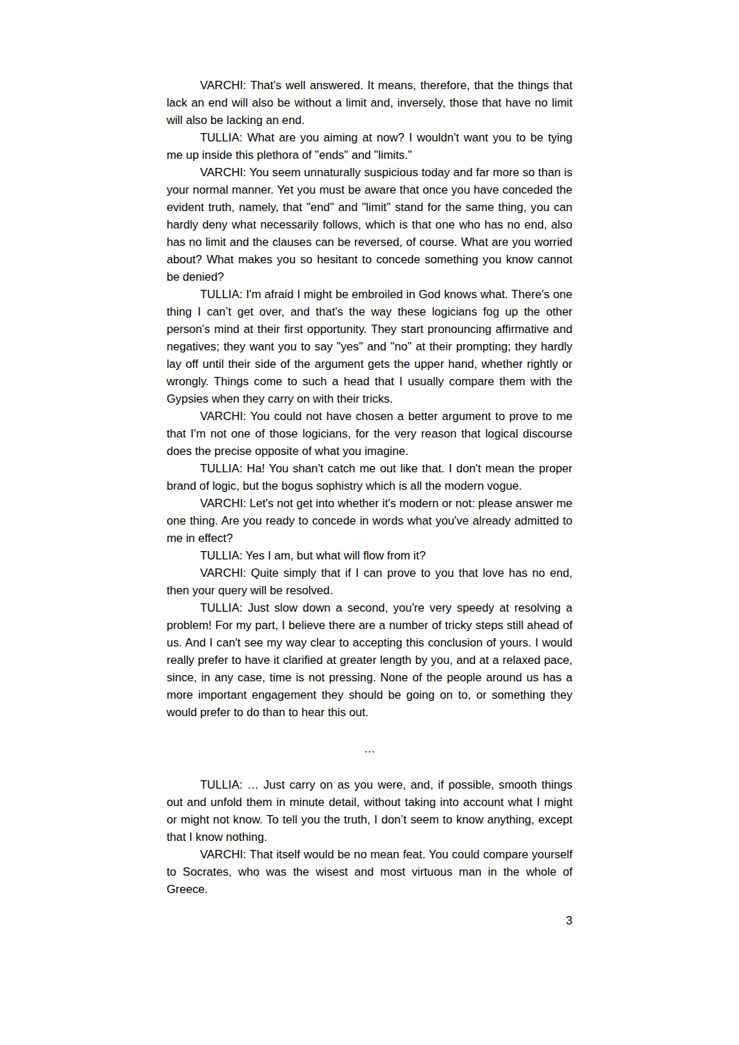VARCHI: That's well answered. It means, therefore, that the things that lack an end will also be without a limit and, inversely, those that have no limit will also be lacking an end.
TULLIA: What are you aiming at now? I wouldn't want you to be tying me up inside this plethora of "ends" and "limits."
VARCHI: You seem unnaturally suspicious today and far more so than is your normal manner. Yet you must be aware that once you have conceded the evident truth, namely, that "end" and "limit" stand for the same thing, you can hardly deny what necessarily follows, which is that one who has no end, also has no limit and the clauses can be reversed, of course. What are you worried about? What makes you so hesitant to concede something you know cannot be denied?
TULLIA: I'm afraid I might be embroiled in God knows what. There's one thing I can’t get over, and that's the way these logicians fog up the other person's mind at their first opportunity. They start pronouncing affirmative and negatives; they want you to say "yes" and "no" at their prompting; they hardly lay off until their side of the argument gets the upper hand, whether rightly or wrongly. Things come to such a head that I usually compare them with the Gypsies when they carry on with their tricks.
VARCHI: You could not have chosen a better argument to prove to me that I'm not one of those logicians, for the very reason that logical discourse does the precise opposite of what you imagine.
TULLIA: Ha! You shan't catch me out like that. I don't mean the proper brand of logic, but the bogus sophistry which is all the modern vogue.
VARCHI: Let's not get into whether it's modern or not: please answer me one thing. Are you ready to concede in words what you've already admitted to me in effect?
TULLIA: Yes I am, but what will flow from it?
VARCHI: Quite simply that if I can prove to you that love has no end, then your query will be resolved.
TULLIA: Just slow down a second, you're very speedy at resolving a problem! For my part, I believe there are a number of tricky steps still ahead of us. And I can't see my way clear to accepting this conclusion of yours. I would really prefer to have it clarified at greater length by you, and at a relaxed pace, since, in any case, time is not pressing. None of the people around us has a more important engagement they should be going on to, or something they would prefer to do than to hear this out.
…
TULLIA: … Just carry on as you were, and, if possible, smooth things out and unfold them in minute detail, without taking into account what I might or might not know. To tell you the truth, I don’t seem to know anything, except that I know nothing.
VARCHI: That itself would be no mean feat. You could compare yourself to Socrates, who was the wisest and most virtuous man in the whole of Greece.
3